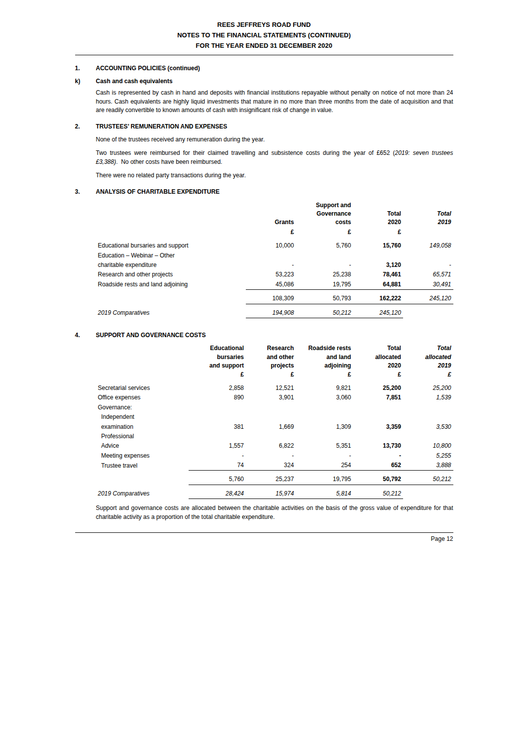REES JEFFREYS ROAD FUND
NOTES TO THE FINANCIAL STATEMENTS (CONTINUED)
FOR THE YEAR ENDED 31 DECEMBER 2020
1. ACCOUNTING POLICIES (continued)
k) Cash and cash equivalents
Cash is represented by cash in hand and deposits with financial institutions repayable without penalty on notice of not more than 24 hours. Cash equivalents are highly liquid investments that mature in no more than three months from the date of acquisition and that are readily convertible to known amounts of cash with insignificant risk of change in value.
2. TRUSTEES’ REMUNERATION AND EXPENSES
None of the trustees received any remuneration during the year.
Two trustees were reimbursed for their claimed travelling and subsistence costs during the year of £652 (2019: seven trustees £3,388). No other costs have been reimbursed.
There were no related party transactions during the year.
3. ANALYSIS OF CHARITABLE EXPENDITURE
| | Grants | Support and Governance costs | Total 2020 | Total 2019 |
| --- | --- | --- | --- | --- |
| | £ | £ | £ | |
| Educational bursaries and support | 10,000 | 5,760 | 15,760 | 149,058 |
| Education – Webinar – Other | | | | |
| charitable expenditure | - | - | 3,120 | - |
| Research and other projects | 53,223 | 25,238 | 78,461 | 65,571 |
| Roadside rests and land adjoining | 45,086 | 19,795 | 64,881 | 30,491 |
| | 108,309 | 50,793 | 162,222 | 245,120 |
| 2019 Comparatives | 194,908 | 50,212 | 245,120 | |
4. SUPPORT AND GOVERNANCE COSTS
| | Educational bursaries and support £ | Research and other projects £ | Roadside rests and land adjoining £ | Total allocated 2020 £ | Total allocated 2019 £ |
| --- | --- | --- | --- | --- | --- |
| Secretarial services | 2,858 | 12,521 | 9,821 | 25,200 | 25,200 |
| Office expenses | 890 | 3,901 | 3,060 | 7,851 | 1,539 |
| Governance: | | | | | |
| Independent | | | | | |
| examination | 381 | 1,669 | 1,309 | 3,359 | 3,530 |
| Professional | | | | | |
| Advice | 1,557 | 6,822 | 5,351 | 13,730 | 10,800 |
| Meeting expenses | - | - | - | - | 5,255 |
| Trustee travel | 74 | 324 | 254 | 652 | 3,888 |
| | 5,760 | 25,237 | 19,795 | 50,792 | 50,212 |
| 2019 Comparatives | 28,424 | 15,974 | 5,814 | 50,212 | |
Support and governance costs are allocated between the charitable activities on the basis of the gross value of expenditure for that charitable activity as a proportion of the total charitable expenditure.
Page 12